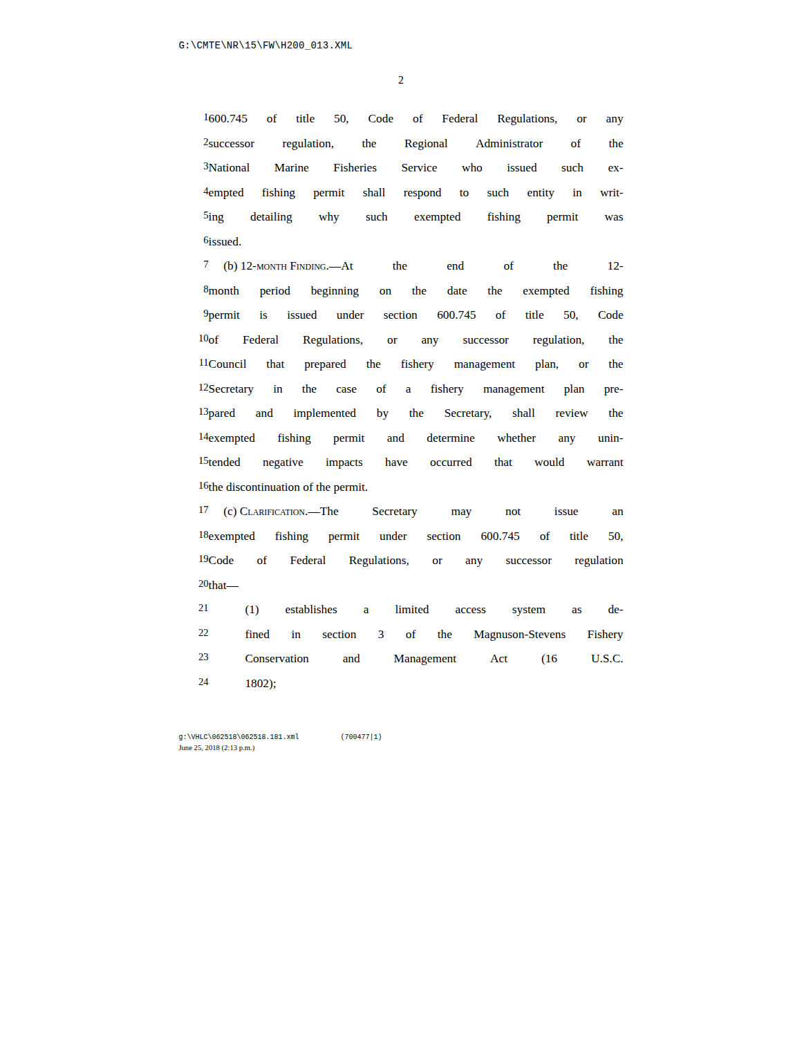G:\CMTE\NR\15\FW\H200_013.XML
2
| 1 | 600.745 of title 50, Code of Federal Regulations, or any |
| 2 | successor regulation, the Regional Administrator of the |
| 3 | National Marine Fisheries Service who issued such ex- |
| 4 | empted fishing permit shall respond to such entity in writ- |
| 5 | ing detailing why such exempted fishing permit was |
| 6 | issued. |
| 7 | (b) 12- month Finding .—At the end of the 12- |
| 8 | month period beginning on the date the exempted fishing |
| 9 | permit is issued under section 600.745 of title 50, Code |
| 10 | of Federal Regulations, or any successor regulation, the |
| 11 | Council that prepared the fishery management plan, or the |
| 12 | Secretary in the case of a fishery management plan pre- |
| 13 | pared and implemented by the Secretary, shall review the |
| 14 | exempted fishing permit and determine whether any unin- |
| 15 | tended negative impacts have occurred that would warrant |
| 16 | the discontinuation of the permit. |
| 17 | (c) Clarification .—The Secretary may not issue an |
| 18 | exempted fishing permit under section 600.745 of title 50, |
| 19 | Code of Federal Regulations, or any successor regulation |
| 20 | that— |
| 21 | (1) establishes a limited access system as de- |
| 22 | fined in section 3 of the Magnuson-Stevens Fishery |
| 23 | Conservation and Management Act (16 U.S.C. |
| 24 | 1802); |
g:\VHLC\062518\062518.181.xml (700477|1)
June 25, 2018 (2:13 p.m.)